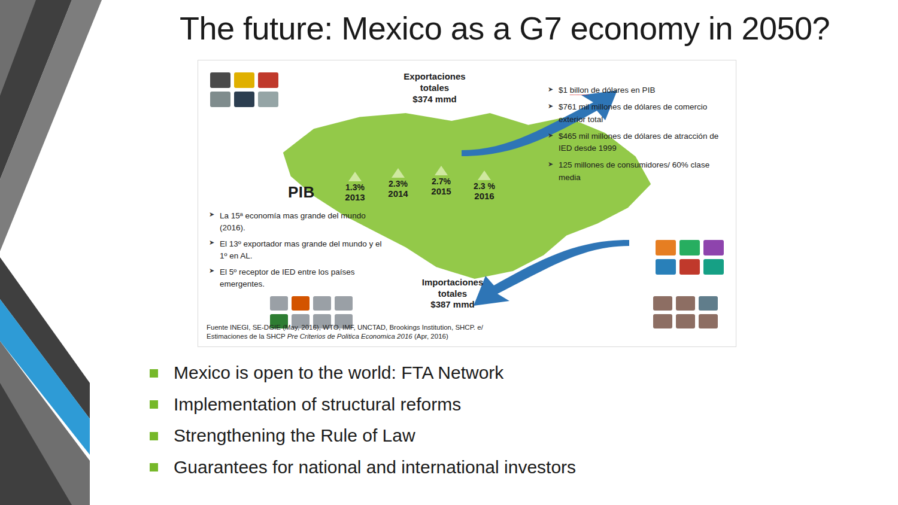The future: Mexico as a G7 economy in 2050?
Exportaciones
totales
$374 mmd
PIB
1.3% 2013
2.3% 2014
2.7% 2015
2.3 % 2016
La 15ª economía mas grande del mundo (2016).
El 13º exportador mas grande del mundo y el 1º en AL.
El 5º receptor de IED entre los países emergentes.
$1 billon de dólares en PIB
$761 mil millones de dólares de comercio exterior total
$465 mil millones de dólares de atracción de IED desde 1999
125 millones de consumidores/ 60% clase media
Importaciones
totales
$387 mmd
Fuente INEGI, SE-DGIE (May, 2016), WTO, IMF, UNCTAD, Brookings Institution, SHCP. e/ Estimaciones de la SHCP Pre Criterios de Politica Economica 2016 (Apr, 2016)
Mexico is open to the world: FTA Network
Implementation of structural reforms
Strengthening the Rule of Law
Guarantees for national and international investors